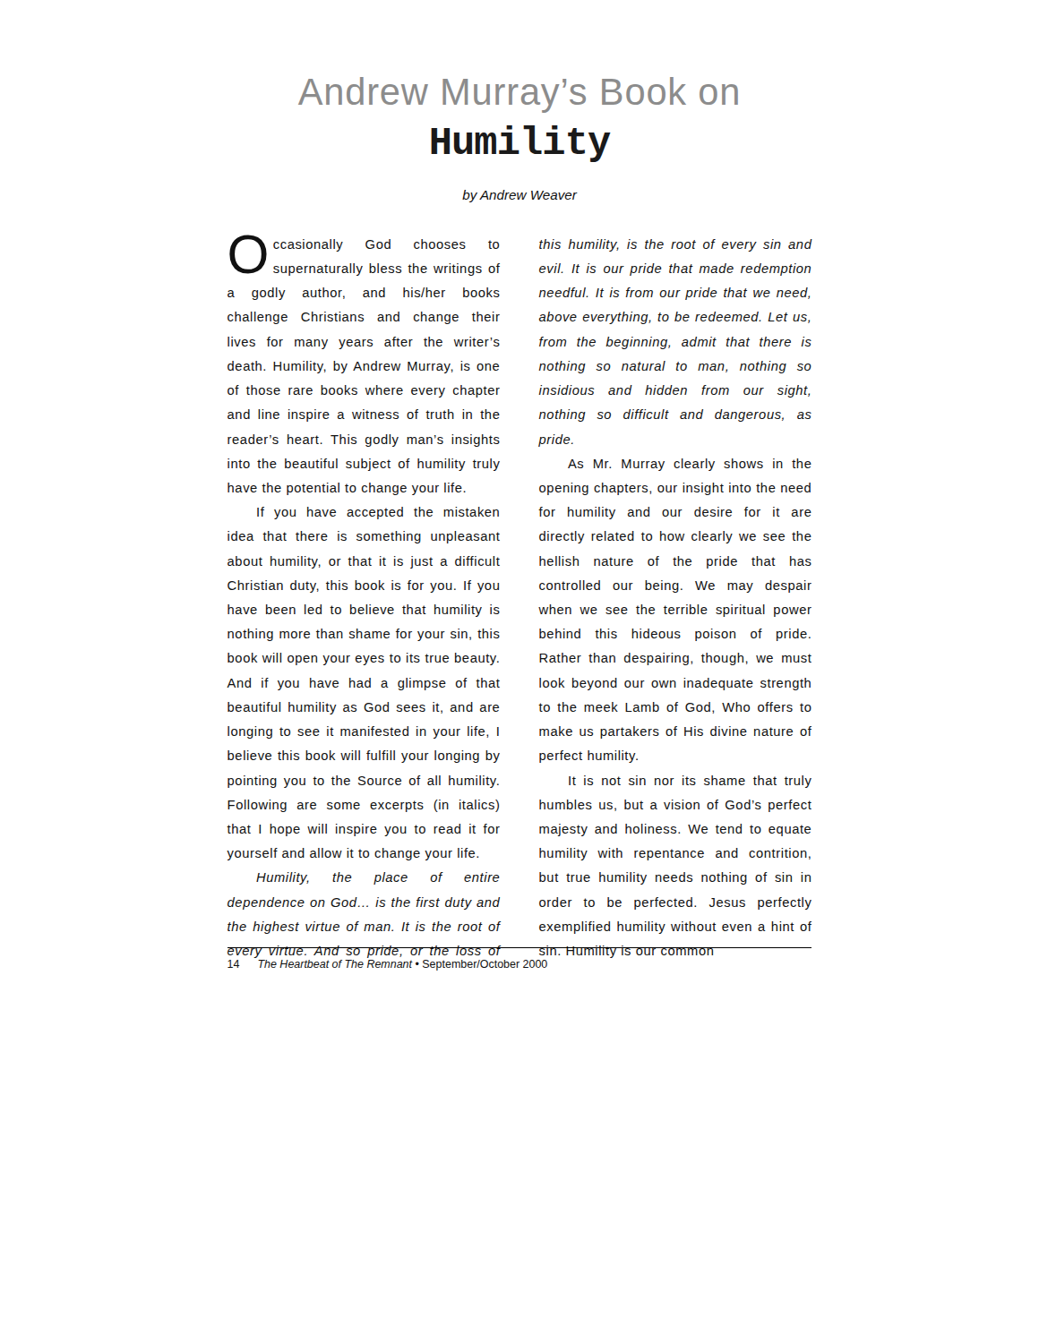Andrew Murray’s Book on Humility
by Andrew Weaver
Occasionally God chooses to supernaturally bless the writings of a godly author, and his/her books challenge Christians and change their lives for many years after the writer’s death. Humility, by Andrew Murray, is one of those rare books where every chapter and line inspire a witness of truth in the reader’s heart. This godly man’s insights into the beautiful subject of humility truly have the potential to change your life.
If you have accepted the mistaken idea that there is something unpleasant about humility, or that it is just a difficult Christian duty, this book is for you. If you have been led to believe that humility is nothing more than shame for your sin, this book will open your eyes to its true beauty. And if you have had a glimpse of that beautiful humility as God sees it, and are longing to see it manifested in your life, I believe this book will fulfill your longing by pointing you to the Source of all humility. Following are some excerpts (in italics) that I hope will inspire you to read it for yourself and allow it to change your life.
Humility, the place of entire dependence on God… is the first duty and the highest virtue of man. It is the root of every virtue. And so pride, or the loss of this humility, is the root of every sin and evil. It is our pride that made redemption needful. It is from our pride that we need, above everything, to be redeemed. Let us, from the beginning, admit that there is nothing so natural to man, nothing so insidious and hidden from our sight, nothing so difficult and dangerous, as pride.
As Mr. Murray clearly shows in the opening chapters, our insight into the need for humility and our desire for it are directly related to how clearly we see the hellish nature of the pride that has controlled our being. We may despair when we see the terrible spiritual power behind this hideous poison of pride. Rather than despairing, though, we must look beyond our own inadequate strength to the meek Lamb of God, Who offers to make us partakers of His divine nature of perfect humility.
It is not sin nor its shame that truly humbles us, but a vision of God’s perfect majesty and holiness. We tend to equate humility with repentance and contrition, but true humility needs nothing of sin in order to be perfected. Jesus perfectly exemplified humility without even a hint of sin. Humility is our common
14 The Heartbeat of The Remnant • September/October 2000